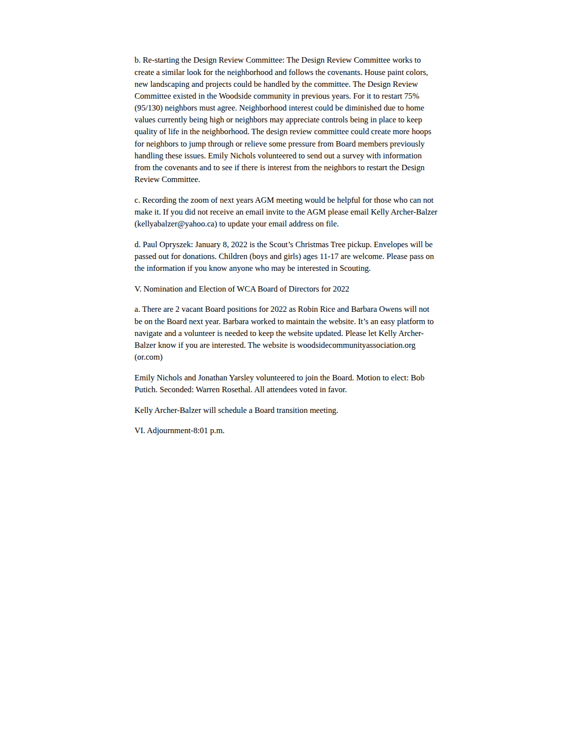b. Re-starting the Design Review Committee: The Design Review Committee works to create a similar look for the neighborhood and follows the covenants. House paint colors, new landscaping and projects could be handled by the committee. The Design Review Committee existed in the Woodside community in previous years. For it to restart 75% (95/130) neighbors must agree. Neighborhood interest could be diminished due to home values currently being high or neighbors may appreciate controls being in place to keep quality of life in the neighborhood. The design review committee could create more hoops for neighbors to jump through or relieve some pressure from Board members previously handling these issues. Emily Nichols volunteered to send out a survey with information from the covenants and to see if there is interest from the neighbors to restart the Design Review Committee.
c. Recording the zoom of next years AGM meeting would be helpful for those who can not make it. If you did not receive an email invite to the AGM please email Kelly Archer-Balzer (kellyabalzer@yahoo.ca) to update your email address on file.
d. Paul Opryszek: January 8, 2022 is the Scout’s Christmas Tree pickup. Envelopes will be passed out for donations. Children (boys and girls) ages 11-17 are welcome. Please pass on the information if you know anyone who may be interested in Scouting.
V. Nomination and Election of WCA Board of Directors for 2022
a. There are 2 vacant Board positions for 2022 as Robin Rice and Barbara Owens will not be on the Board next year. Barbara worked to maintain the website. It’s an easy platform to navigate and a volunteer is needed to keep the website updated. Please let Kelly Archer-Balzer know if you are interested. The website is woodsidecommunityassociation.org (or.com)
Emily Nichols and Jonathan Yarsley volunteered to join the Board. Motion to elect: Bob Putich. Seconded: Warren Rosethal. All attendees voted in favor.
Kelly Archer-Balzer will schedule a Board transition meeting.
VI. Adjournment-8:01 p.m.